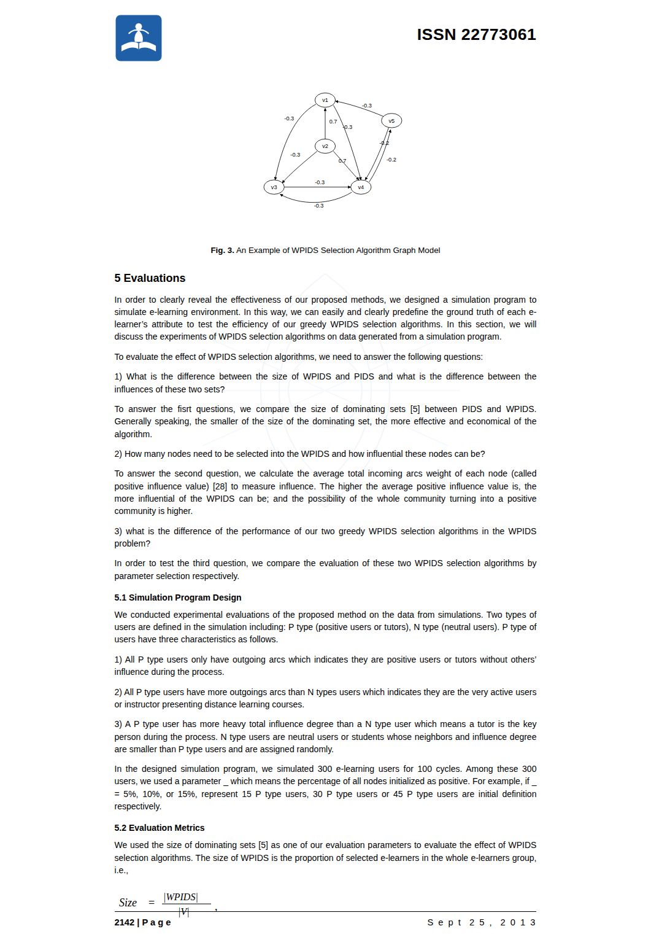ISSN 22773061
v1 v2 v3 v4 v5 0.7 -0.3 -0.3 -0.3 0.7 -0.3 -0.3 -0.3 -0.2 -0.2
Fig. 3. An Example of WPIDS Selection Algorithm Graph Model
5 Evaluations
In order to clearly reveal the effectiveness of our proposed methods, we designed a simulation program to simulate e-learning environment. In this way, we can easily and clearly predefine the ground truth of each e-learner’s attribute to test the efficiency of our greedy WPIDS selection algorithms. In this section, we will discuss the experiments of WPIDS selection algorithms on data generated from a simulation program.
To evaluate the effect of WPIDS selection algorithms, we need to answer the following questions:
1) What is the difference between the size of WPIDS and PIDS and what is the difference between the influences of these two sets?
To answer the fisrt questions, we compare the size of dominating sets [5] between PIDS and WPIDS. Generally speaking, the smaller of the size of the dominating set, the more effective and economical of the algorithm.
2) How many nodes need to be selected into the WPIDS and how influential these nodes can be?
To answer the second question, we calculate the average total incoming arcs weight of each node (called positive influence value) [28] to measure influence. The higher the average positive influence value is, the more influential of the WPIDS can be; and the possibility of the whole community turning into a positive community is higher.
3) what is the difference of the performance of our two greedy WPIDS selection algorithms in the WPIDS problem?
In order to test the third question, we compare the evaluation of these two WPIDS selection algorithms by parameter selection respectively.
5.1 Simulation Program Design
We conducted experimental evaluations of the proposed method on the data from simulations. Two types of users are defined in the simulation including: P type (positive users or tutors), N type (neutral users). P type of users have three characteristics as follows.
1) All P type users only have outgoing arcs which indicates they are positive users or tutors without others’ influence during the process.
2) All P type users have more outgoings arcs than N types users which indicates they are the very active users or instructor presenting distance learning courses.
3) A P type user has more heavy total influence degree than a N type user which means a tutor is the key person during the process. N type users are neutral users or students whose neighbors and influence degree are smaller than P type users and are assigned randomly.
In the designed simulation program, we simulated 300 e-learning users for 100 cycles. Among these 300 users, we used a parameter _ which means the percentage of all nodes initialized as positive. For example, if _ = 5%, 10%, or 15%, represent 15 P type users, 30 P type users or 45 P type users are initial definition respectively.
5.2 Evaluation Metrics
We used the size of dominating sets [5] as one of our evaluation parameters to evaluate the effect of WPIDS selection algorithms. The size of WPIDS is the proportion of selected e-learners in the whole e-learners group, i.e.,
Size = |WPIDS| |V| ,
2142 | P a g e
S e p t 2 5 , 2 0 1 3